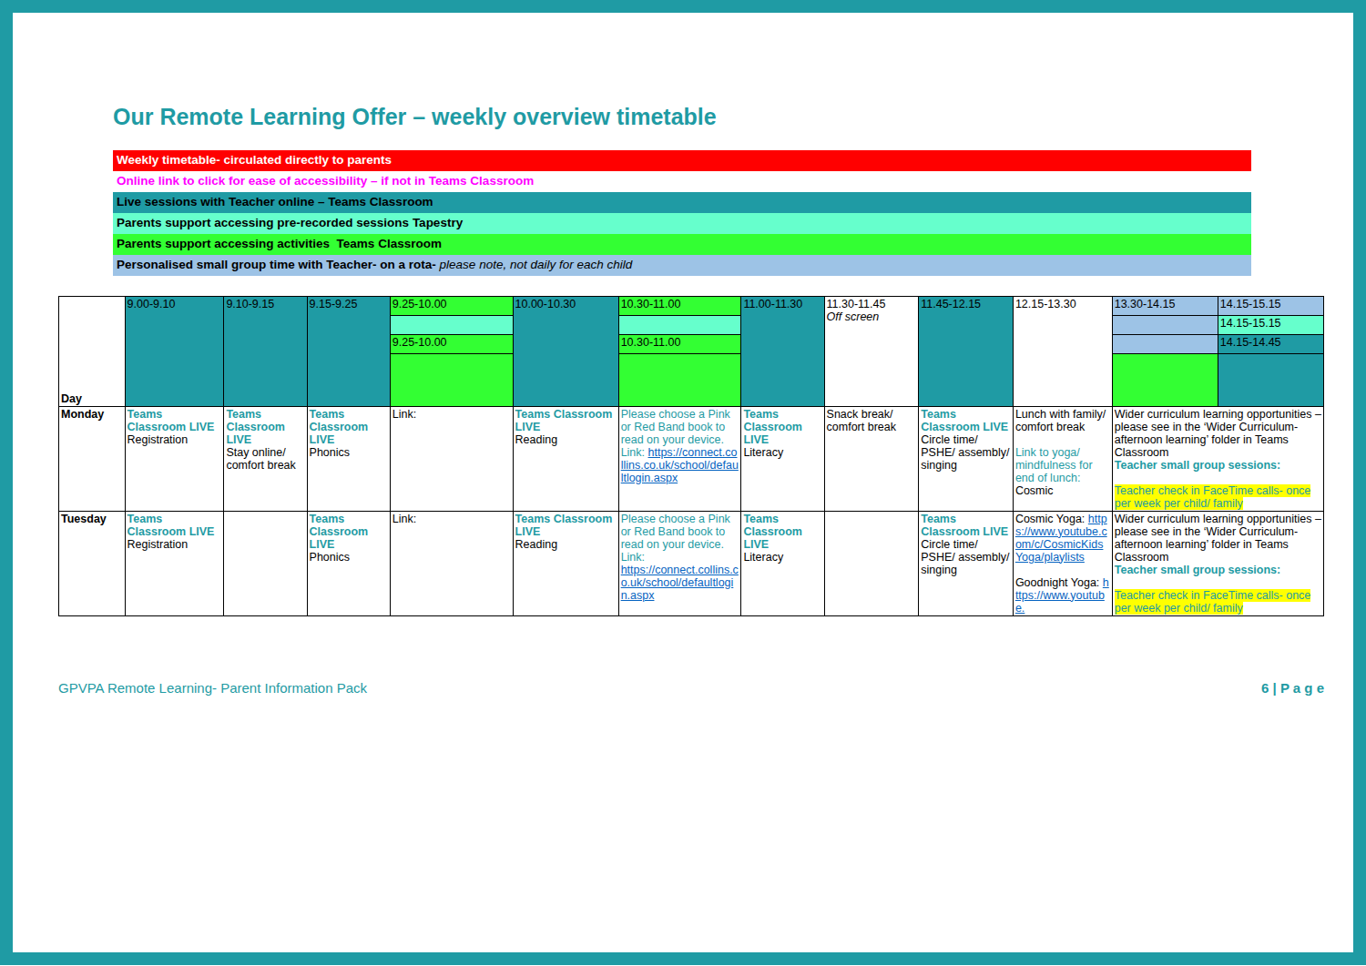Our Remote Learning Offer – weekly overview timetable
Weekly timetable- circulated directly to parents
Online link to click for ease of accessibility – if not in Teams Classroom
Live sessions with Teacher online – Teams Classroom
Parents support accessing pre-recorded sessions Tapestry
Parents support accessing activities Teams Classroom
Personalised small group time with Teacher- on a rota- please note, not daily for each child
| Day | 9.00-9.10 | 9.10-9.15 | 9.15-9.25 | 9.25-10.00 | 10.00-10.30 | 10.30-11.00 | 11.00-11.30 | 11.30-11.45 Off screen | 11.45-12.15 | 12.15-13.30 | 13.30-14.15 | 14.15-15.15 |
| | | | 14.15-15.15 |
| 9.25-10.00 | 10.30-11.00 | | 14.15-14.45 |
| Monday | Teams Classroom LIVE Registration | Teams Classroom LIVE Stay online/ comfort break | Teams Classroom LIVE Phonics | Link: | Teams Classroom LIVE Reading | Please choose a Pink or Red Band book to read on your device. Link: https://connect.collins.co.uk/school/defaultlogin.aspx | Teams Classroom LIVE Literacy | Snack break/ comfort break | Teams Classroom LIVE Circle time/ PSHE/ assembly/ singing | Lunch with family/ comfort break Link to yoga/ mindfulness for end of lunch: Cosmic | Wider curriculum learning opportunities – please see in the ‘Wider Curriculum- afternoon learning’ folder in Teams Classroom Teacher small group sessions: Teacher check in FaceTime calls- once per week per child/ family |
| Tuesday | Teams Classroom LIVE Registration | | Teams Classroom LIVE Phonics | Link: | Teams Classroom LIVE Reading | Please choose a Pink or Red Band book to read on your device. Link: https://connect.collins.co.uk/school/defaultlogin.aspx | Teams Classroom LIVE Literacy | | Teams Classroom LIVE Circle time/ PSHE/ assembly/ singing | Cosmic Yoga: https://www.youtube.com/c/CosmicKidsYoga/playlists Goodnight Yoga: https://www.youtube. | Wider curriculum learning opportunities – please see in the ‘Wider Curriculum- afternoon learning’ folder in Teams Classroom Teacher small group sessions: Teacher check in FaceTime calls- once per week per child/ family |
GPVPA Remote Learning- Parent Information Pack
6 | P a g e